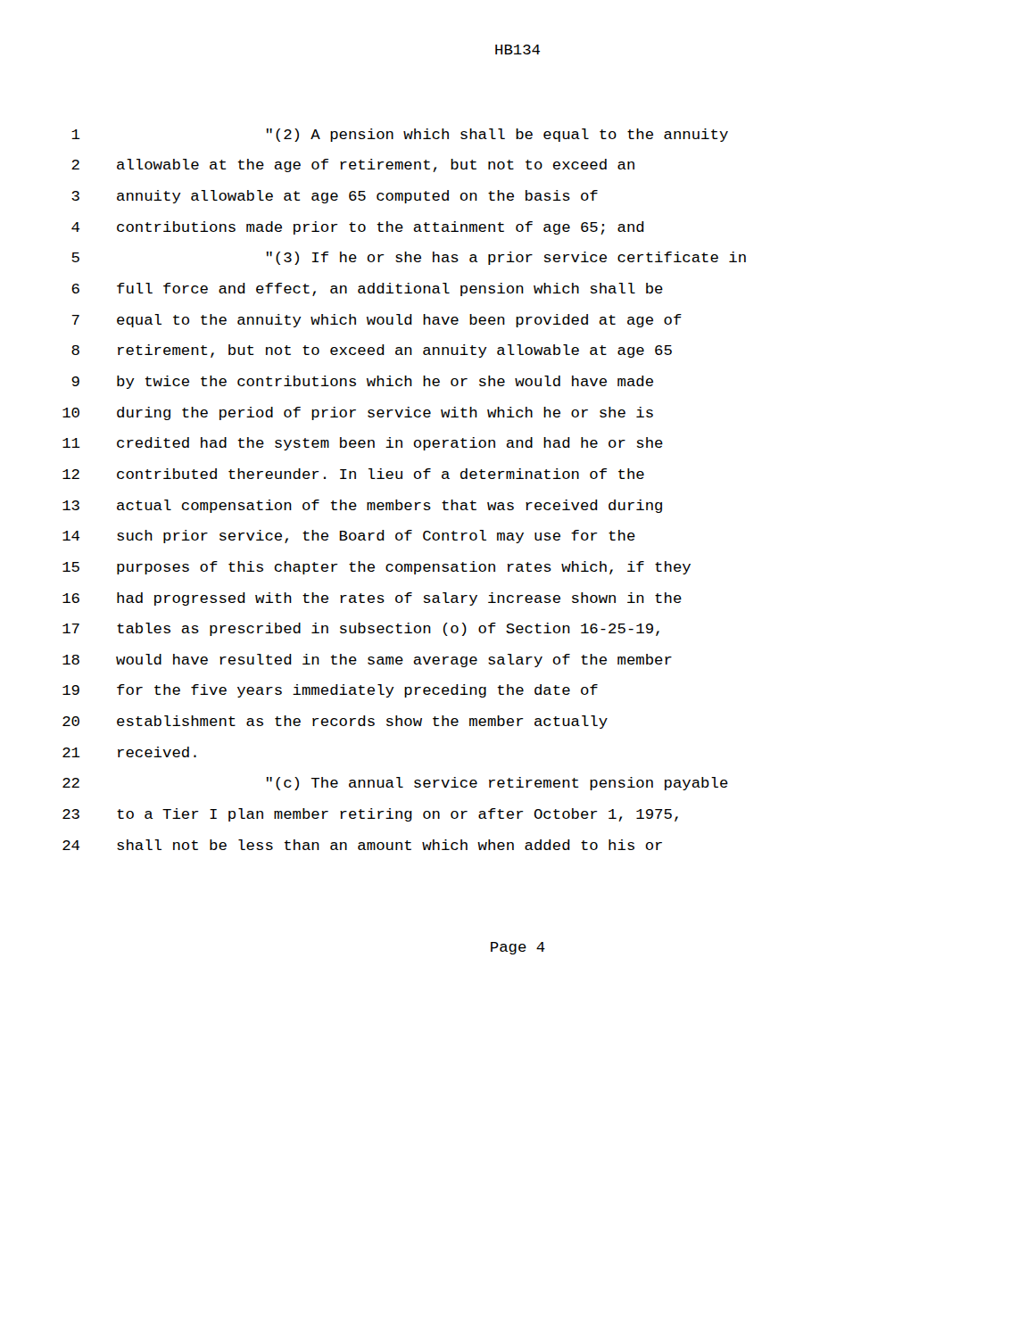HB134
"(2) A pension which shall be equal to the annuity
allowable at the age of retirement, but not to exceed an
annuity allowable at age 65 computed on the basis of
contributions made prior to the attainment of age 65; and
"(3) If he or she has a prior service certificate in
full force and effect, an additional pension which shall be
equal to the annuity which would have been provided at age of
retirement, but not to exceed an annuity allowable at age 65
by twice the contributions which he or she would have made
during the period of prior service with which he or she is
credited had the system been in operation and had he or she
contributed thereunder. In lieu of a determination of the
actual compensation of the members that was received during
such prior service, the Board of Control may use for the
purposes of this chapter the compensation rates which, if they
had progressed with the rates of salary increase shown in the
tables as prescribed in subsection (o) of Section 16-25-19,
would have resulted in the same average salary of the member
for the five years immediately preceding the date of
establishment as the records show the member actually
received.
"(c) The annual service retirement pension payable
to a Tier I plan member retiring on or after October 1, 1975,
shall not be less than an amount which when added to his or
Page 4